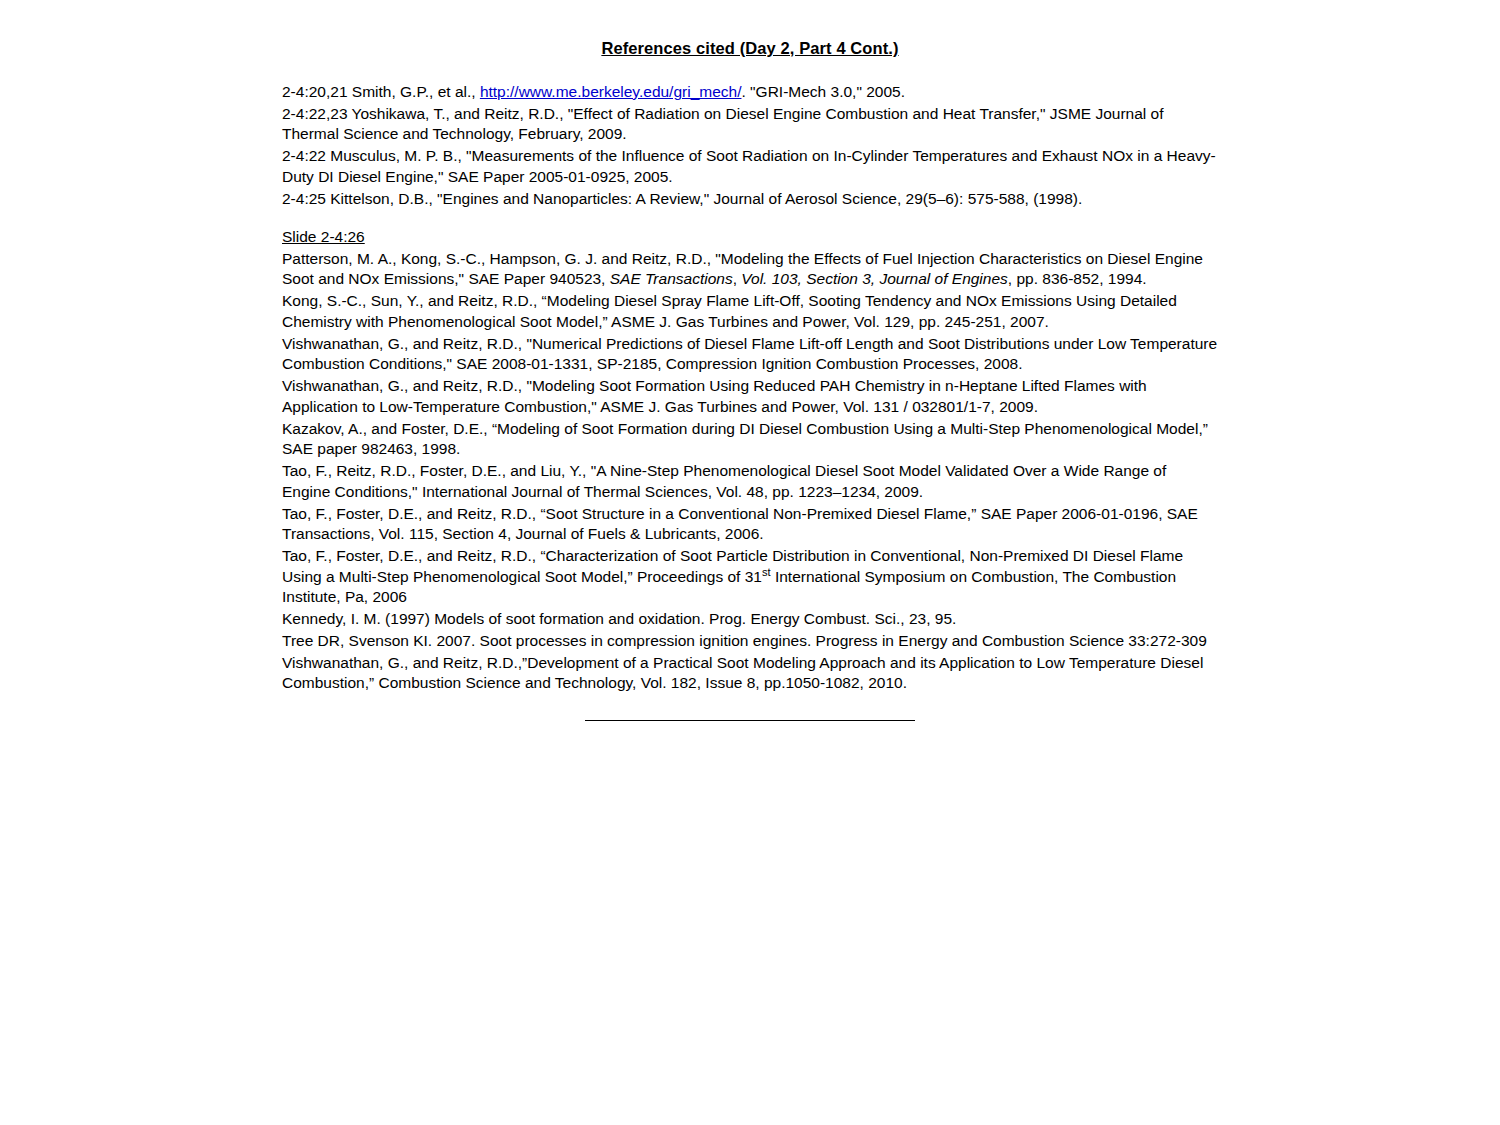References cited (Day 2, Part 4 Cont.)
2-4:20,21 Smith, G.P., et al., http://www.me.berkeley.edu/gri_mech/. "GRI-Mech 3.0," 2005.
2-4:22,23 Yoshikawa, T., and Reitz, R.D., "Effect of Radiation on Diesel Engine Combustion and Heat Transfer," JSME Journal of Thermal Science and Technology, February, 2009.
2-4:22 Musculus, M. P. B., "Measurements of the Influence of Soot Radiation on In-Cylinder Temperatures and Exhaust NOx in a Heavy-Duty DI Diesel Engine," SAE Paper 2005-01-0925, 2005.
2-4:25 Kittelson, D.B., "Engines and Nanoparticles: A Review," Journal of Aerosol Science, 29(5–6): 575-588, (1998).
Slide 2-4:26
Patterson, M. A., Kong, S.-C., Hampson, G. J. and Reitz, R.D., "Modeling the Effects of Fuel Injection Characteristics on Diesel Engine Soot and NOx Emissions," SAE Paper 940523, SAE Transactions, Vol. 103, Section 3, Journal of Engines, pp. 836-852, 1994.
Kong, S.-C., Sun, Y., and Reitz, R.D., “Modeling Diesel Spray Flame Lift-Off, Sooting Tendency and NOx Emissions Using Detailed Chemistry with Phenomenological Soot Model,” ASME J. Gas Turbines and Power, Vol. 129, pp. 245-251, 2007.
Vishwanathan, G., and Reitz, R.D., "Numerical Predictions of Diesel Flame Lift-off Length and Soot Distributions under Low Temperature Combustion Conditions," SAE 2008-01-1331, SP-2185, Compression Ignition Combustion Processes, 2008.
Vishwanathan, G., and Reitz, R.D., "Modeling Soot Formation Using Reduced PAH Chemistry in n-Heptane Lifted Flames with Application to Low-Temperature Combustion," ASME J. Gas Turbines and Power, Vol. 131 / 032801/1-7, 2009.
Kazakov, A., and Foster, D.E., “Modeling of Soot Formation during DI Diesel Combustion Using a Multi-Step Phenomenological Model,” SAE paper 982463, 1998.
Tao, F., Reitz, R.D., Foster, D.E., and Liu, Y., "A Nine-Step Phenomenological Diesel Soot Model Validated Over a Wide Range of Engine Conditions," International Journal of Thermal Sciences, Vol. 48, pp. 1223–1234, 2009.
Tao, F., Foster, D.E., and Reitz, R.D., “Soot Structure in a Conventional Non-Premixed Diesel Flame,” SAE Paper 2006-01-0196, SAE Transactions, Vol. 115, Section 4, Journal of Fuels & Lubricants, 2006.
Tao, F., Foster, D.E., and Reitz, R.D., “Characterization of Soot Particle Distribution in Conventional, Non-Premixed DI Diesel Flame Using a Multi-Step Phenomenological Soot Model,” Proceedings of 31st International Symposium on Combustion, The Combustion Institute, Pa, 2006
Kennedy, I. M. (1997) Models of soot formation and oxidation. Prog. Energy Combust. Sci., 23, 95.
Tree DR, Svenson KI. 2007. Soot processes in compression ignition engines. Progress in Energy and Combustion Science 33:272-309
Vishwanathan, G., and Reitz, R.D.,”Development of a Practical Soot Modeling Approach and its Application to Low Temperature Diesel Combustion,” Combustion Science and Technology, Vol. 182, Issue 8, pp.1050-1082, 2010.